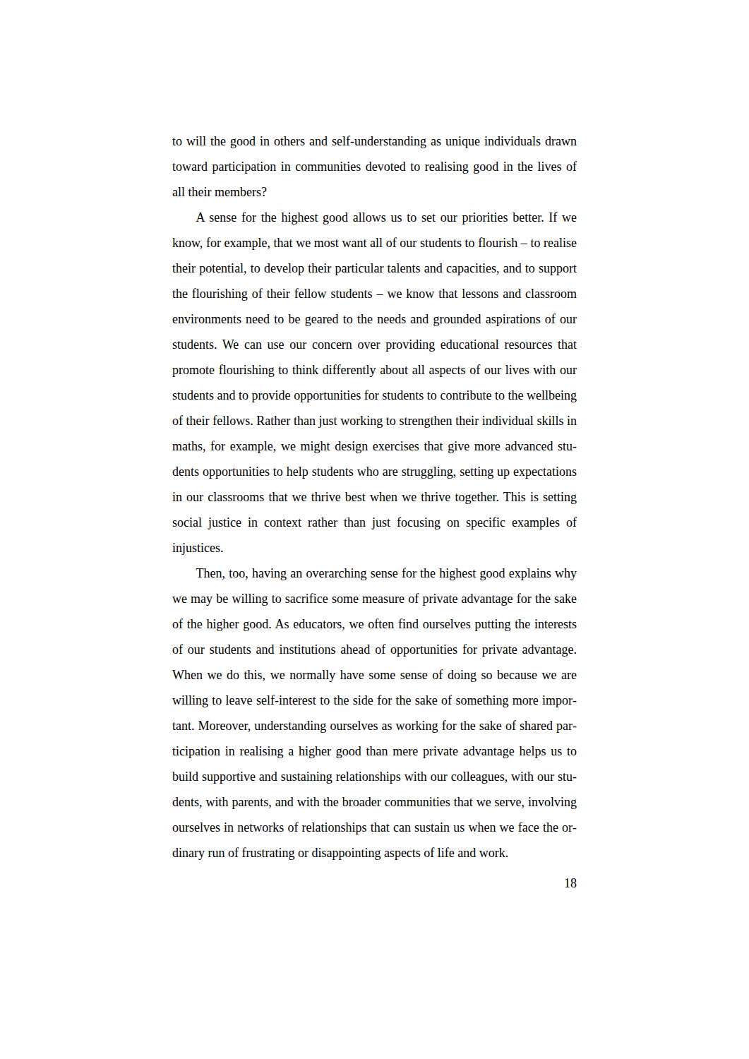to will the good in others and self-understanding as unique individuals drawn toward participation in communities devoted to realising good in the lives of all their members?
A sense for the highest good allows us to set our priorities better. If we know, for example, that we most want all of our students to flourish – to realise their potential, to develop their particular talents and capacities, and to support the flourishing of their fellow students – we know that lessons and classroom environments need to be geared to the needs and grounded aspirations of our students. We can use our concern over providing educational resources that promote flourishing to think differently about all aspects of our lives with our students and to provide opportunities for students to contribute to the wellbeing of their fellows. Rather than just working to strengthen their individual skills in maths, for example, we might design exercises that give more advanced students opportunities to help students who are struggling, setting up expectations in our classrooms that we thrive best when we thrive together. This is setting social justice in context rather than just focusing on specific examples of injustices.
Then, too, having an overarching sense for the highest good explains why we may be willing to sacrifice some measure of private advantage for the sake of the higher good. As educators, we often find ourselves putting the interests of our students and institutions ahead of opportunities for private advantage. When we do this, we normally have some sense of doing so because we are willing to leave self-interest to the side for the sake of something more important. Moreover, understanding ourselves as working for the sake of shared participation in realising a higher good than mere private advantage helps us to build supportive and sustaining relationships with our colleagues, with our students, with parents, and with the broader communities that we serve, involving ourselves in networks of relationships that can sustain us when we face the ordinary run of frustrating or disappointing aspects of life and work.
18